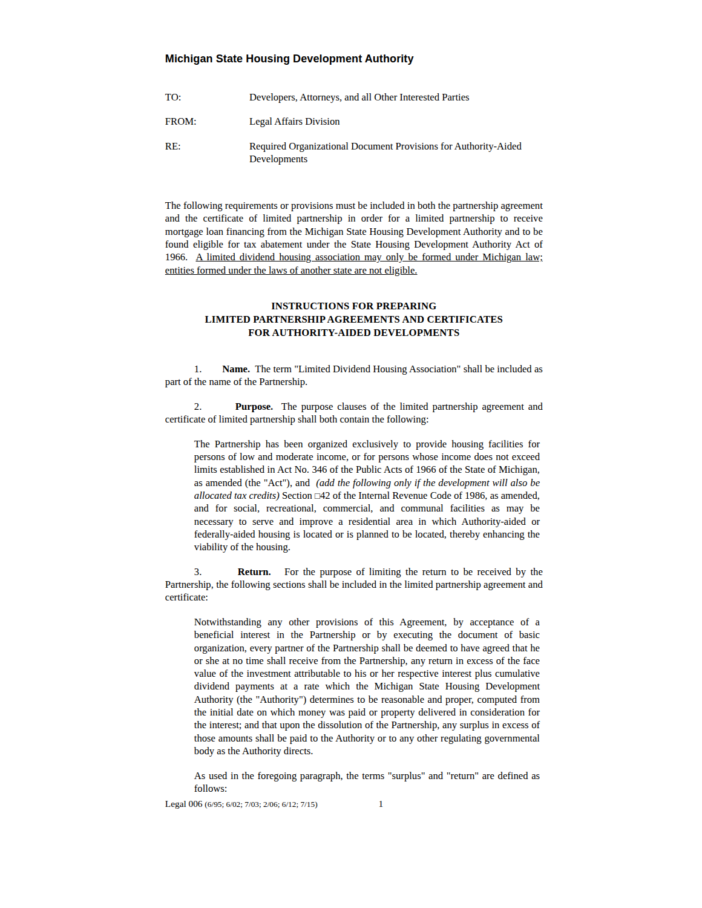Michigan State Housing Development Authority
| TO: | Developers, Attorneys, and all Other Interested Parties |
| FROM: | Legal Affairs Division |
| RE: | Required Organizational Document Provisions for Authority-Aided Developments |
The following requirements or provisions must be included in both the partnership agreement and the certificate of limited partnership in order for a limited partnership to receive mortgage loan financing from the Michigan State Housing Development Authority and to be found eligible for tax abatement under the State Housing Development Authority Act of 1966. A limited dividend housing association may only be formed under Michigan law; entities formed under the laws of another state are not eligible.
INSTRUCTIONS FOR PREPARING
LIMITED PARTNERSHIP AGREEMENTS AND CERTIFICATES
FOR AUTHORITY-AIDED DEVELOPMENTS
1. Name. The term "Limited Dividend Housing Association" shall be included as part of the name of the Partnership.
2. Purpose. The purpose clauses of the limited partnership agreement and certificate of limited partnership shall both contain the following:
The Partnership has been organized exclusively to provide housing facilities for persons of low and moderate income, or for persons whose income does not exceed limits established in Act No. 346 of the Public Acts of 1966 of the State of Michigan, as amended (the "Act"), and (add the following only if the development will also be allocated tax credits) Section □42 of the Internal Revenue Code of 1986, as amended, and for social, recreational, commercial, and communal facilities as may be necessary to serve and improve a residential area in which Authority-aided or federally-aided housing is located or is planned to be located, thereby enhancing the viability of the housing.
3. Return. For the purpose of limiting the return to be received by the Partnership, the following sections shall be included in the limited partnership agreement and certificate:
Notwithstanding any other provisions of this Agreement, by acceptance of a beneficial interest in the Partnership or by executing the document of basic organization, every partner of the Partnership shall be deemed to have agreed that he or she at no time shall receive from the Partnership, any return in excess of the face value of the investment attributable to his or her respective interest plus cumulative dividend payments at a rate which the Michigan State Housing Development Authority (the "Authority") determines to be reasonable and proper, computed from the initial date on which money was paid or property delivered in consideration for the interest; and that upon the dissolution of the Partnership, any surplus in excess of those amounts shall be paid to the Authority or to any other regulating governmental body as the Authority directs.
As used in the foregoing paragraph, the terms "surplus" and "return" are defined as follows:
Legal 006 (6/95; 6/02; 7/03; 2/06; 6/12; 7/15) 1